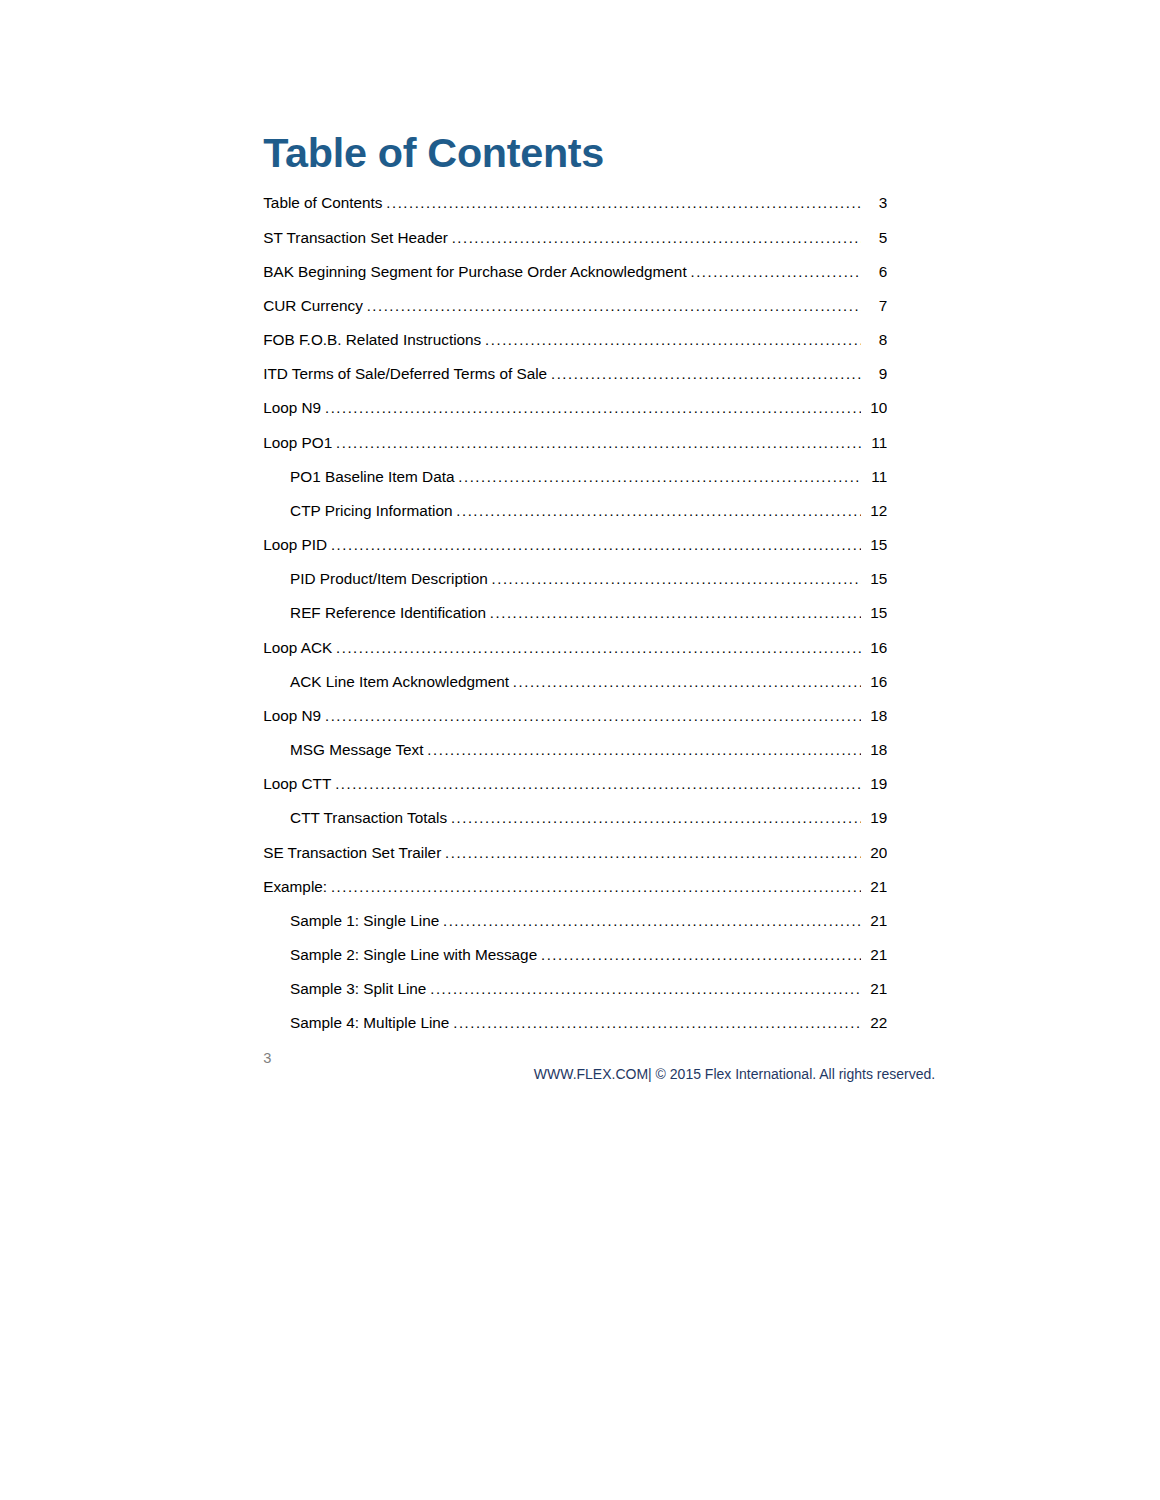Table of Contents
Table of Contents ........................................................................................................................................... 3
ST Transaction Set Header ............................................................................................................................. 5
BAK Beginning Segment for Purchase Order Acknowledgment ............................................................. 6
CUR Currency ............................................................................................................................................. 7
FOB F.O.B. Related Instructions ........................................................................................................... 8
ITD Terms of Sale/Deferred Terms of Sale .............................................................................................. 9
Loop N9 ....................................................................................................................................................... 10
Loop PO1 ..................................................................................................................................................... 11
PO1 Baseline Item Data ....................................................................................................................... 11
CTP Pricing Information ....................................................................................................................... 12
Loop PID ....................................................................................................................................................... 15
PID Product/Item Description ............................................................................................................. 15
REF Reference Identification .............................................................................................................. 15
Loop ACK ..................................................................................................................................................... 16
ACK Line Item Acknowledgment ......................................................................................................... 16
Loop N9 ....................................................................................................................................................... 18
MSG Message Text .............................................................................................................................. 18
Loop CTT ..................................................................................................................................................... 19
CTT Transaction Totals ......................................................................................................................... 19
SE Transaction Set Trailer ....................................................................................................................... 20
Example: ..................................................................................................................................................... 21
Sample 1: Single Line ........................................................................................................................... 21
Sample 2: Single Line with Message ..................................................................................................... 21
Sample 3: Split Line ............................................................................................................................. 21
Sample 4: Multiple Line ....................................................................................................................... 22
3
WWW.FLEX.COM| © 2015 Flex International. All rights reserved.